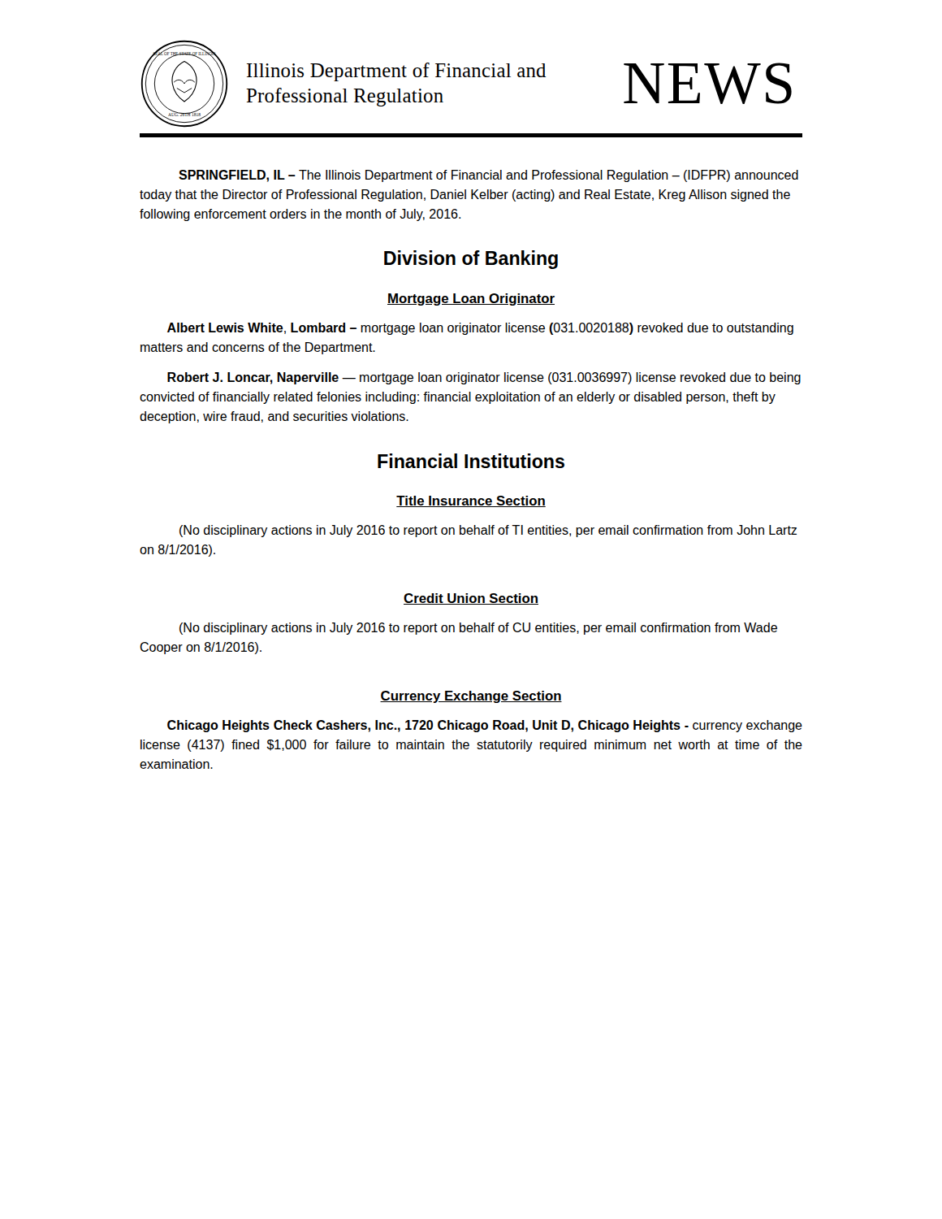SEAL OF THE STATE OF ILLINOIS AUG. 26TH 1818
Illinois Department of Financial and
Professional Regulation
NEWS
SPRINGFIELD, IL – The Illinois Department of Financial and Professional Regulation – (IDFPR) announced today that the Director of Professional Regulation, Daniel Kelber (acting) and Real Estate, Kreg Allison signed the following enforcement orders in the month of July, 2016.
Division of Banking
Mortgage Loan Originator
Albert Lewis White, Lombard – mortgage loan originator license (031.0020188) revoked due to outstanding matters and concerns of the Department.
Robert J. Loncar, Naperville — mortgage loan originator license (031.0036997) license revoked due to being convicted of financially related felonies including: financial exploitation of an elderly or disabled person, theft by deception, wire fraud, and securities violations.
Financial Institutions
Title Insurance Section
(No disciplinary actions in July 2016 to report on behalf of TI entities, per email confirmation from John Lartz on 8/1/2016).
Credit Union Section
(No disciplinary actions in July 2016 to report on behalf of CU entities, per email confirmation from Wade Cooper on 8/1/2016).
Currency Exchange Section
Chicago Heights Check Cashers, Inc., 1720 Chicago Road, Unit D, Chicago Heights - currency exchange license (4137) fined $1,000 for failure to maintain the statutorily required minimum net worth at time of the examination.